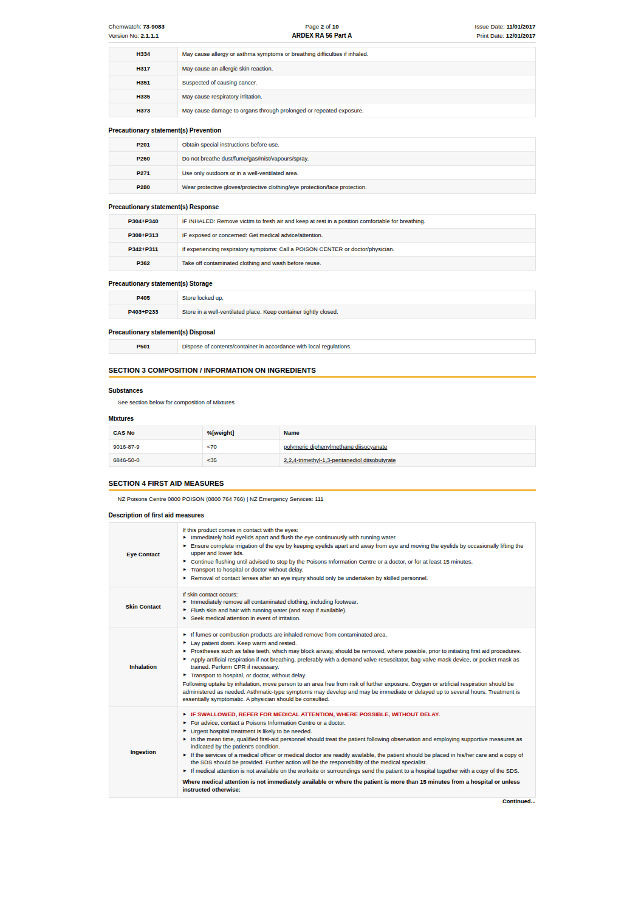| Chemwatch: 73-9083 | Page 2 of 10 | Issue Date: 11/01/2017 |
| Version No: 2.1.1.1 | ARDEX RA 56 Part A | Print Date: 12/01/2017 |
| H334 | May cause allergy or asthma symptoms or breathing difficulties if inhaled. |
| H317 | May cause an allergic skin reaction. |
| H351 | Suspected of causing cancer. |
| H335 | May cause respiratory irritation. |
| H373 | May cause damage to organs through prolonged or repeated exposure. |
Precautionary statement(s) Prevention
| P201 | Obtain special instructions before use. |
| P260 | Do not breathe dust/fume/gas/mist/vapours/spray. |
| P271 | Use only outdoors or in a well-ventilated area. |
| P280 | Wear protective gloves/protective clothing/eye protection/face protection. |
Precautionary statement(s) Response
| P304+P340 | IF INHALED: Remove victim to fresh air and keep at rest in a position comfortable for breathing. |
| P308+P313 | IF exposed or concerned: Get medical advice/attention. |
| P342+P311 | If experiencing respiratory symptoms: Call a POISON CENTER or doctor/physician. |
| P362 | Take off contaminated clothing and wash before reuse. |
Precautionary statement(s) Storage
| P405 | Store locked up. |
| P403+P233 | Store in a well-ventilated place. Keep container tightly closed. |
Precautionary statement(s) Disposal
| P501 | Dispose of contents/container in accordance with local regulations. |
SECTION 3 COMPOSITION / INFORMATION ON INGREDIENTS
Substances
See section below for composition of Mixtures
Mixtures
| CAS No | %[weight] | Name |
| --- | --- | --- |
| 9016-87-9 | <70 | polymeric diphenylmethane diisocyanate |
| 6846-50-0 | <35 | 2,2,4-trimethyl-1,3-pentanediol diisobutyrate |
SECTION 4 FIRST AID MEASURES
NZ Poisons Centre 0800 POISON (0800 764 766) | NZ Emergency Services: 111
Description of first aid measures
| Eye Contact | If this product comes in contact with the eyes: Immediately hold eyelids apart and flush the eye continuously with running water. Ensure complete irrigation of the eye by keeping eyelids apart and away from eye and moving the eyelids by occasionally lifting the upper and lower lids. Continue flushing until advised to stop by the Poisons Information Centre or a doctor, or for at least 15 minutes. Transport to hospital or doctor without delay. Removal of contact lenses after an eye injury should only be undertaken by skilled personnel. |
| Skin Contact | If skin contact occurs: Immediately remove all contaminated clothing, including footwear. Flush skin and hair with running water (and soap if available). Seek medical attention in event of irritation. |
| Inhalation | If fumes or combustion products are inhaled remove from contaminated area. Lay patient down. Keep warm and rested. Prostheses such as false teeth, which may block airway, should be removed, where possible, prior to initiating first aid procedures. Apply artificial respiration if not breathing, preferably with a demand valve resuscitator, bag-valve mask device, or pocket mask as trained. Perform CPR if necessary. Transport to hospital, or doctor, without delay. Following uptake by inhalation, move person to an area free from risk of further exposure. Oxygen or artificial respiration should be administered as needed. Asthmatic-type symptoms may develop and may be immediate or delayed up to several hours. Treatment is essentially symptomatic. A physician should be consulted. |
| Ingestion | IF SWALLOWED, REFER FOR MEDICAL ATTENTION, WHERE POSSIBLE, WITHOUT DELAY. For advice, contact a Poisons Information Centre or a doctor. Urgent hospital treatment is likely to be needed. In the mean time, qualified first-aid personnel should treat the patient following observation and employing supportive measures as indicated by the patient's condition. If the services of a medical officer or medical doctor are readily available, the patient should be placed in his/her care and a copy of the SDS should be provided. Further action will be the responsibility of the medical specialist. If medical attention is not available on the worksite or surroundings send the patient to a hospital together with a copy of the SDS. Where medical attention is not immediately available or where the patient is more than 15 minutes from a hospital or unless instructed otherwise: |
Continued...